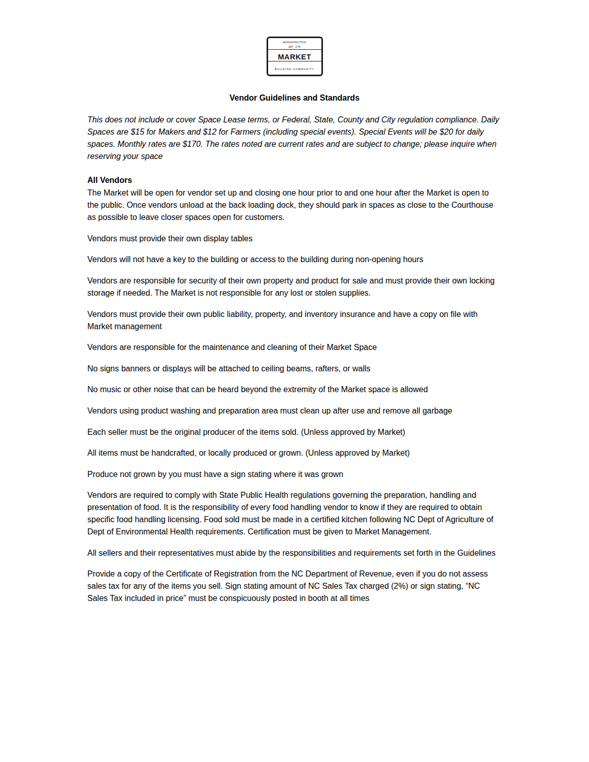WASHINGTON
EST 1776
MARKET
Building Community
Vendor Guidelines and Standards
This does not include or cover Space Lease terms, or Federal, State, County and City regulation compliance. Daily Spaces are $15 for Makers and $12 for Farmers (including special events). Special Events will be $20 for daily spaces. Monthly rates are $170. The rates noted are current rates and are subject to change; please inquire when reserving your space
All Vendors
The Market will be open for vendor set up and closing one hour prior to and one hour after the Market is open to the public. Once vendors unload at the back loading dock, they should park in spaces as close to the Courthouse as possible to leave closer spaces open for customers.
Vendors must provide their own display tables
Vendors will not have a key to the building or access to the building during non-opening hours
Vendors are responsible for security of their own property and product for sale and must provide their own locking storage if needed. The Market is not responsible for any lost or stolen supplies.
Vendors must provide their own public liability, property, and inventory insurance and have a copy on file with Market management
Vendors are responsible for the maintenance and cleaning of their Market Space
No signs banners or displays will be attached to ceiling beams, rafters, or walls
No music or other noise that can be heard beyond the extremity of the Market space is allowed
Vendors using product washing and preparation area must clean up after use and remove all garbage
Each seller must be the original producer of the items sold. (Unless approved by Market)
All items must be handcrafted, or locally produced or grown. (Unless approved by Market)
Produce not grown by you must have a sign stating where it was grown
Vendors are required to comply with State Public Health regulations governing the preparation, handling and presentation of food. It is the responsibility of every food handling vendor to know if they are required to obtain specific food handling licensing. Food sold must be made in a certified kitchen following NC Dept of Agriculture of Dept of Environmental Health requirements. Certification must be given to Market Management.
All sellers and their representatives must abide by the responsibilities and requirements set forth in the Guidelines
Provide a copy of the Certificate of Registration from the NC Department of Revenue, even if you do not assess sales tax for any of the items you sell. Sign stating amount of NC Sales Tax charged (2%) or sign stating, “NC Sales Tax included in price” must be conspicuously posted in booth at all times